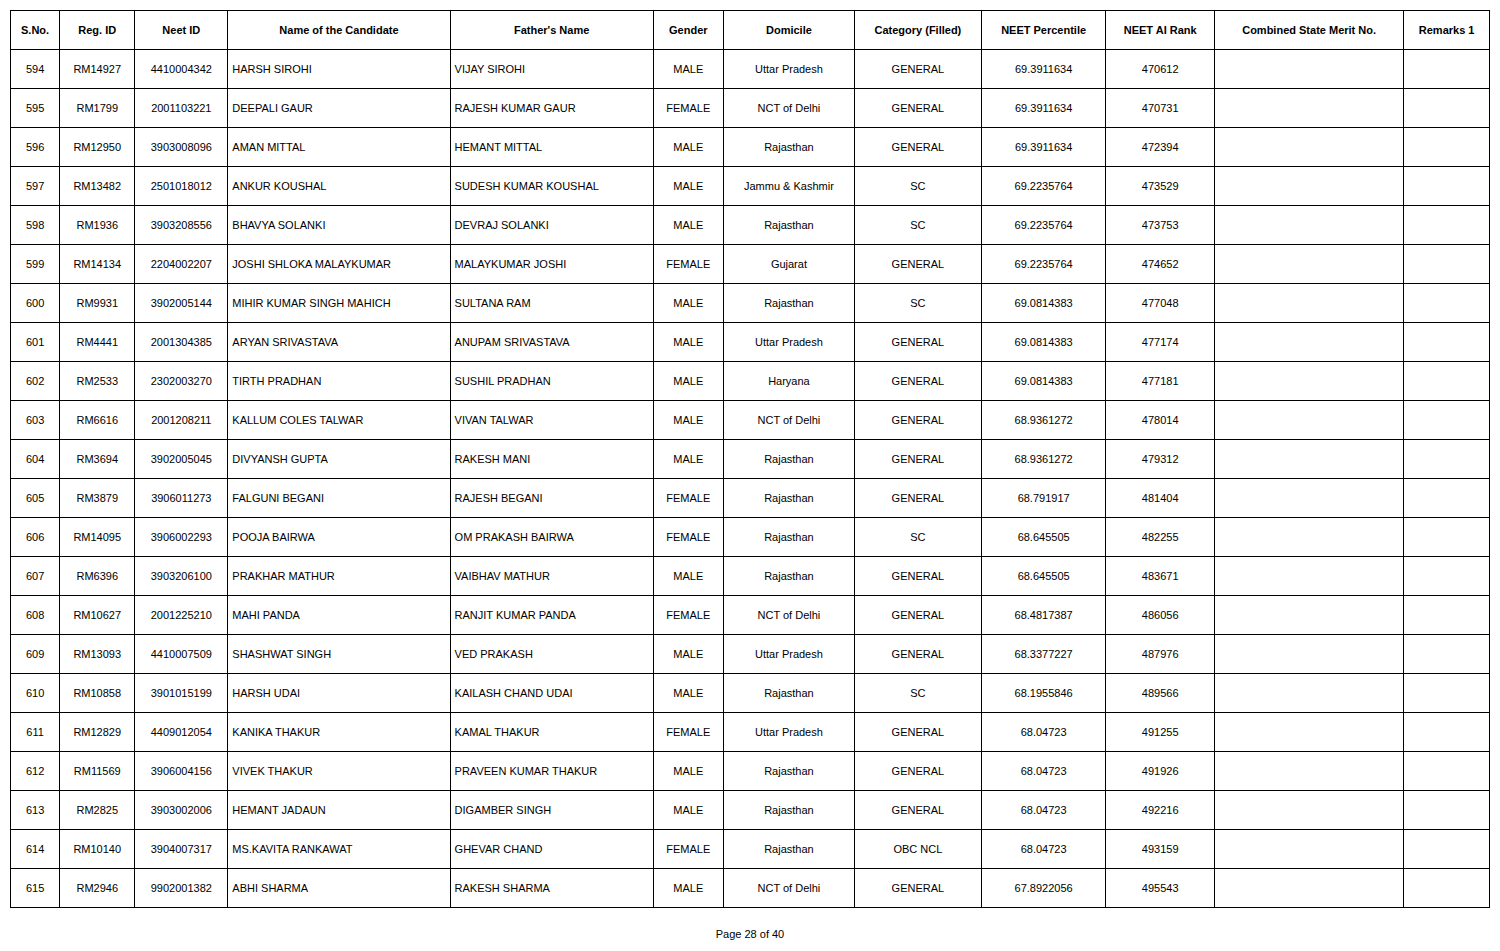| S.No. | Reg. ID | Neet ID | Name of the Candidate | Father's Name | Gender | Domicile | Category (Filled) | NEET Percentile | NEET AI Rank | Combined State Merit No. | Remarks 1 |
| --- | --- | --- | --- | --- | --- | --- | --- | --- | --- | --- | --- |
| 594 | RM14927 | 4410004342 | HARSH SIROHI | VIJAY SIROHI | MALE | Uttar Pradesh | GENERAL | 69.3911634 | 470612 | | |
| 595 | RM1799 | 2001103221 | DEEPALI GAUR | RAJESH KUMAR GAUR | FEMALE | NCT of Delhi | GENERAL | 69.3911634 | 470731 | | |
| 596 | RM12950 | 3903008096 | AMAN MITTAL | HEMANT MITTAL | MALE | Rajasthan | GENERAL | 69.3911634 | 472394 | | |
| 597 | RM13482 | 2501018012 | ANKUR KOUSHAL | SUDESH KUMAR KOUSHAL | MALE | Jammu & Kashmir | SC | 69.2235764 | 473529 | | |
| 598 | RM1936 | 3903208556 | BHAVYA SOLANKI | DEVRAJ SOLANKI | MALE | Rajasthan | SC | 69.2235764 | 473753 | | |
| 599 | RM14134 | 2204002207 | JOSHI SHLOKA MALAYKUMAR | MALAYKUMAR JOSHI | FEMALE | Gujarat | GENERAL | 69.2235764 | 474652 | | |
| 600 | RM9931 | 3902005144 | MIHIR KUMAR SINGH MAHICH | SULTANA RAM | MALE | Rajasthan | SC | 69.0814383 | 477048 | | |
| 601 | RM4441 | 2001304385 | ARYAN SRIVASTAVA | ANUPAM SRIVASTAVA | MALE | Uttar Pradesh | GENERAL | 69.0814383 | 477174 | | |
| 602 | RM2533 | 2302003270 | TIRTH PRADHAN | SUSHIL PRADHAN | MALE | Haryana | GENERAL | 69.0814383 | 477181 | | |
| 603 | RM6616 | 2001208211 | KALLUM COLES TALWAR | VIVAN TALWAR | MALE | NCT of Delhi | GENERAL | 68.9361272 | 478014 | | |
| 604 | RM3694 | 3902005045 | DIVYANSH GUPTA | RAKESH MANI | MALE | Rajasthan | GENERAL | 68.9361272 | 479312 | | |
| 605 | RM3879 | 3906011273 | FALGUNI BEGANI | RAJESH BEGANI | FEMALE | Rajasthan | GENERAL | 68.791917 | 481404 | | |
| 606 | RM14095 | 3906002293 | POOJA BAIRWA | OM PRAKASH BAIRWA | FEMALE | Rajasthan | SC | 68.645505 | 482255 | | |
| 607 | RM6396 | 3903206100 | PRAKHAR MATHUR | VAIBHAV MATHUR | MALE | Rajasthan | GENERAL | 68.645505 | 483671 | | |
| 608 | RM10627 | 2001225210 | MAHI PANDA | RANJIT KUMAR PANDA | FEMALE | NCT of Delhi | GENERAL | 68.4817387 | 486056 | | |
| 609 | RM13093 | 4410007509 | SHASHWAT SINGH | VED PRAKASH | MALE | Uttar Pradesh | GENERAL | 68.3377227 | 487976 | | |
| 610 | RM10858 | 3901015199 | HARSH UDAI | KAILASH CHAND UDAI | MALE | Rajasthan | SC | 68.1955846 | 489566 | | |
| 611 | RM12829 | 4409012054 | KANIKA THAKUR | KAMAL THAKUR | FEMALE | Uttar Pradesh | GENERAL | 68.04723 | 491255 | | |
| 612 | RM11569 | 3906004156 | VIVEK THAKUR | PRAVEEN KUMAR THAKUR | MALE | Rajasthan | GENERAL | 68.04723 | 491926 | | |
| 613 | RM2825 | 3903002006 | HEMANT JADAUN | DIGAMBER SINGH | MALE | Rajasthan | GENERAL | 68.04723 | 492216 | | |
| 614 | RM10140 | 3904007317 | MS.KAVITA RANKAWAT | GHEVAR CHAND | FEMALE | Rajasthan | OBC NCL | 68.04723 | 493159 | | |
| 615 | RM2946 | 9902001382 | ABHI SHARMA | RAKESH SHARMA | MALE | NCT of Delhi | GENERAL | 67.8922056 | 495543 | | |
Page 28 of 40